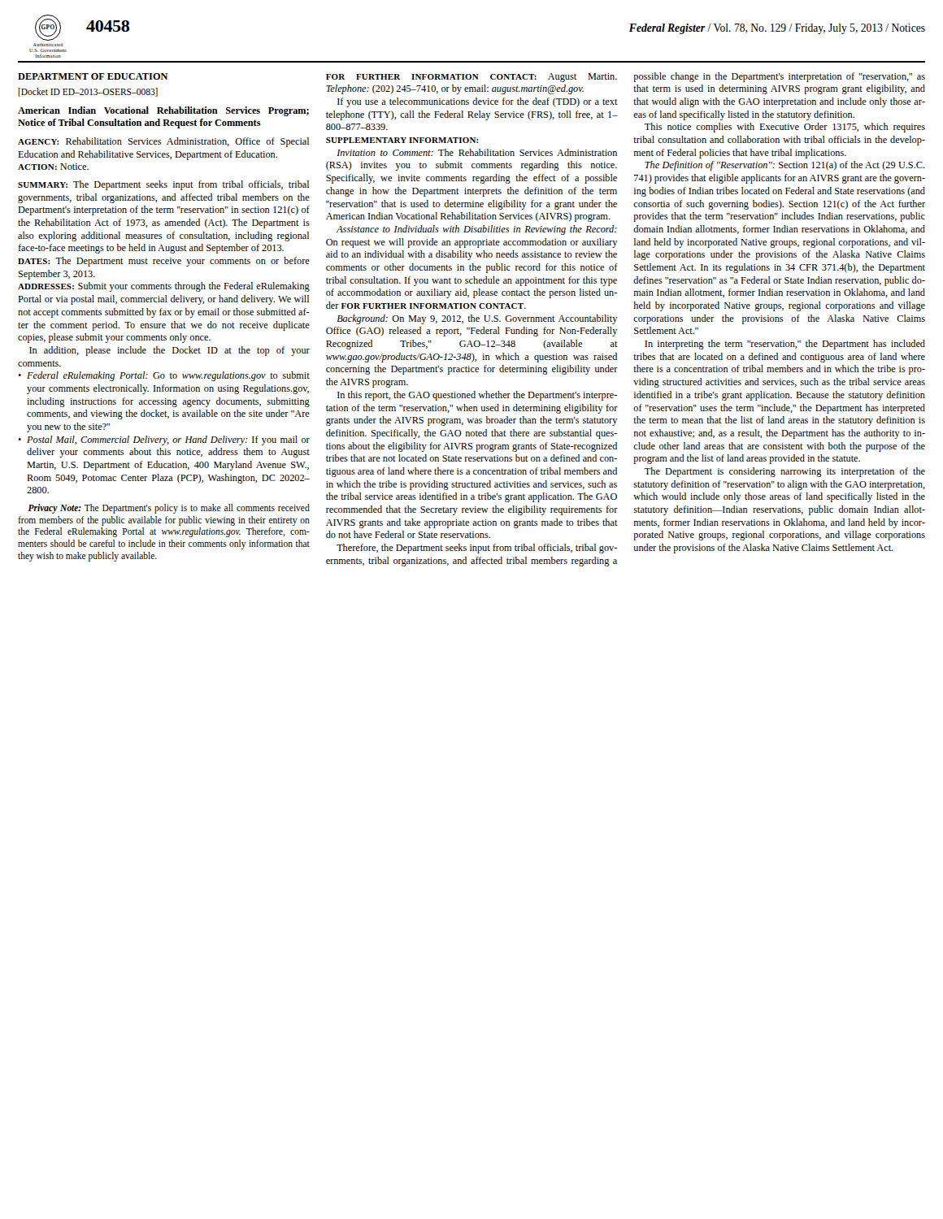Authenticated
U.S. Government
Information
40458
Federal Register / Vol. 78, No. 129 / Friday, July 5, 2013 / Notices
DEPARTMENT OF EDUCATION
[Docket ID ED–2013–OSERS–0083]
American Indian Vocational Rehabilitation Services Program; Notice of Tribal Consultation and Request for Comments
AGENCY: Rehabilitation Services Administration, Office of Special Education and Rehabilitative Services, Department of Education.
ACTION: Notice.
SUMMARY: The Department seeks input from tribal officials, tribal governments, tribal organizations, and affected tribal members on the Department's interpretation of the term ''reservation'' in section 121(c) of the Rehabilitation Act of 1973, as amended (Act). The Department is also exploring additional measures of consultation, including regional face-to-face meetings to be held in August and September of 2013.
DATES: The Department must receive your comments on or before September 3, 2013.
ADDRESSES: Submit your comments through the Federal eRulemaking Portal or via postal mail, commercial delivery, or hand delivery. We will not accept comments submitted by fax or by email or those submitted after the comment period. To ensure that we do not receive duplicate copies, please submit your comments only once.
In addition, please include the Docket ID at the top of your comments.
Federal eRulemaking Portal: Go to www.regulations.gov to submit your comments electronically. Information on using Regulations.gov, including instructions for accessing agency documents, submitting comments, and viewing the docket, is available on the site under ''Are you new to the site?''
Postal Mail, Commercial Delivery, or Hand Delivery: If you mail or deliver your comments about this notice, address them to August Martin, U.S. Department of Education, 400 Maryland Avenue SW., Room 5049, Potomac Center Plaza (PCP), Washington, DC 20202–2800.
Privacy Note: The Department's policy is to make all comments received from members of the public available for public viewing in their entirety on the Federal eRulemaking Portal at www.regulations.gov. Therefore, commenters should be careful to include in their comments only information that they wish to make publicly available.
FOR FURTHER INFORMATION CONTACT: August Martin. Telephone: (202) 245–7410, or by email: august.martin@ed.gov.
If you use a telecommunications device for the deaf (TDD) or a text telephone (TTY), call the Federal Relay Service (FRS), toll free, at 1–800–877–8339.
SUPPLEMENTARY INFORMATION:
Invitation to Comment: The Rehabilitation Services Administration (RSA) invites you to submit comments regarding this notice. Specifically, we invite comments regarding the effect of a possible change in how the Department interprets the definition of the term ''reservation'' that is used to determine eligibility for a grant under the American Indian Vocational Rehabilitation Services (AIVRS) program.
Assistance to Individuals with Disabilities in Reviewing the Record: On request we will provide an appropriate accommodation or auxiliary aid to an individual with a disability who needs assistance to review the comments or other documents in the public record for this notice of tribal consultation. If you want to schedule an appointment for this type of accommodation or auxiliary aid, please contact the person listed under FOR FURTHER INFORMATION CONTACT.
Background: On May 9, 2012, the U.S. Government Accountability Office (GAO) released a report, ''Federal Funding for Non-Federally Recognized Tribes,'' GAO–12–348 (available at www.gao.gov/products/GAO-12-348), in which a question was raised concerning the Department's practice for determining eligibility under the AIVRS program.
In this report, the GAO questioned whether the Department's interpretation of the term ''reservation,'' when used in determining eligibility for grants under the AIVRS program, was broader than the term's statutory definition. Specifically, the GAO noted that there are substantial questions about the eligibility for AIVRS program grants of State-recognized tribes that are not located on State reservations but on a defined and contiguous area of land where there is a concentration of tribal members and in which the tribe is providing structured activities and services, such as the tribal service areas identified in a tribe's grant application. The GAO recommended that the Secretary review the eligibility requirements for AIVRS grants and take appropriate action on grants made to tribes that do not have Federal or State reservations.
Therefore, the Department seeks input from tribal officials, tribal governments, tribal organizations, and affected tribal members regarding a possible change in the Department's interpretation of ''reservation,'' as that term is used in determining AIVRS program grant eligibility, and that would align with the GAO interpretation and include only those areas of land specifically listed in the statutory definition.
This notice complies with Executive Order 13175, which requires tribal consultation and collaboration with tribal officials in the development of Federal policies that have tribal implications.
The Definition of ''Reservation'': Section 121(a) of the Act (29 U.S.C. 741) provides that eligible applicants for an AIVRS grant are the governing bodies of Indian tribes located on Federal and State reservations (and consortia of such governing bodies). Section 121(c) of the Act further provides that the term ''reservation'' includes Indian reservations, public domain Indian allotments, former Indian reservations in Oklahoma, and land held by incorporated Native groups, regional corporations, and village corporations under the provisions of the Alaska Native Claims Settlement Act. In its regulations in 34 CFR 371.4(b), the Department defines ''reservation'' as ''a Federal or State Indian reservation, public domain Indian allotment, former Indian reservation in Oklahoma, and land held by incorporated Native groups, regional corporations and village corporations under the provisions of the Alaska Native Claims Settlement Act.''
In interpreting the term ''reservation,'' the Department has included tribes that are located on a defined and contiguous area of land where there is a concentration of tribal members and in which the tribe is providing structured activities and services, such as the tribal service areas identified in a tribe's grant application. Because the statutory definition of ''reservation'' uses the term ''include,'' the Department has interpreted the term to mean that the list of land areas in the statutory definition is not exhaustive; and, as a result, the Department has the authority to include other land areas that are consistent with both the purpose of the program and the list of land areas provided in the statute.
The Department is considering narrowing its interpretation of the statutory definition of ''reservation'' to align with the GAO interpretation, which would include only those areas of land specifically listed in the statutory definition—Indian reservations, public domain Indian allotments, former Indian reservations in Oklahoma, and land held by incorporated Native groups, regional corporations, and village corporations under the provisions of the Alaska Native Claims Settlement Act.